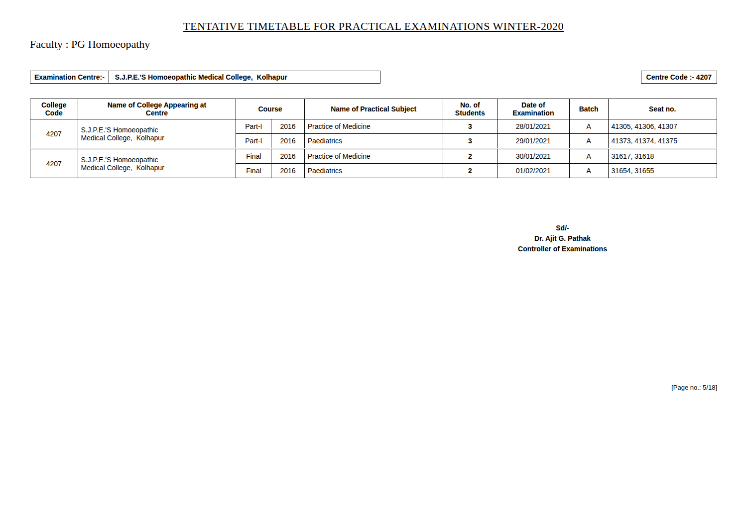TENTATIVE TIMETABLE FOR PRACTICAL EXAMINATIONS WINTER-2020
Faculty : PG Homoeopathy
Examination Centre:-
S.J.P.E.'S Homoeopathic Medical College, Kolhapur
Centre Code :- 4207
| College Code | Name of College Appearing at Centre | Course | Name of Practical Subject | No. of Students | Date of Examination | Batch | Seat no. |
| --- | --- | --- | --- | --- | --- | --- | --- |
| 4207 | S.J.P.E.'S Homoeopathic Medical College, Kolhapur | Part-I | 2016 | Practice of Medicine | 3 | 28/01/2021 | A | 41305, 41306, 41307 |
| Part-I | 2016 | Paediatrics | 3 | 29/01/2021 | A | 41373, 41374, 41375 |
| 4207 | S.J.P.E.'S Homoeopathic Medical College, Kolhapur | Final | 2016 | Practice of Medicine | 2 | 30/01/2021 | A | 31617, 31618 |
| Final | 2016 | Paediatrics | 2 | 01/02/2021 | A | 31654, 31655 |
Sd/-
Dr. Ajit G. Pathak
Controller of Examinations
[Page no.: 5/18]